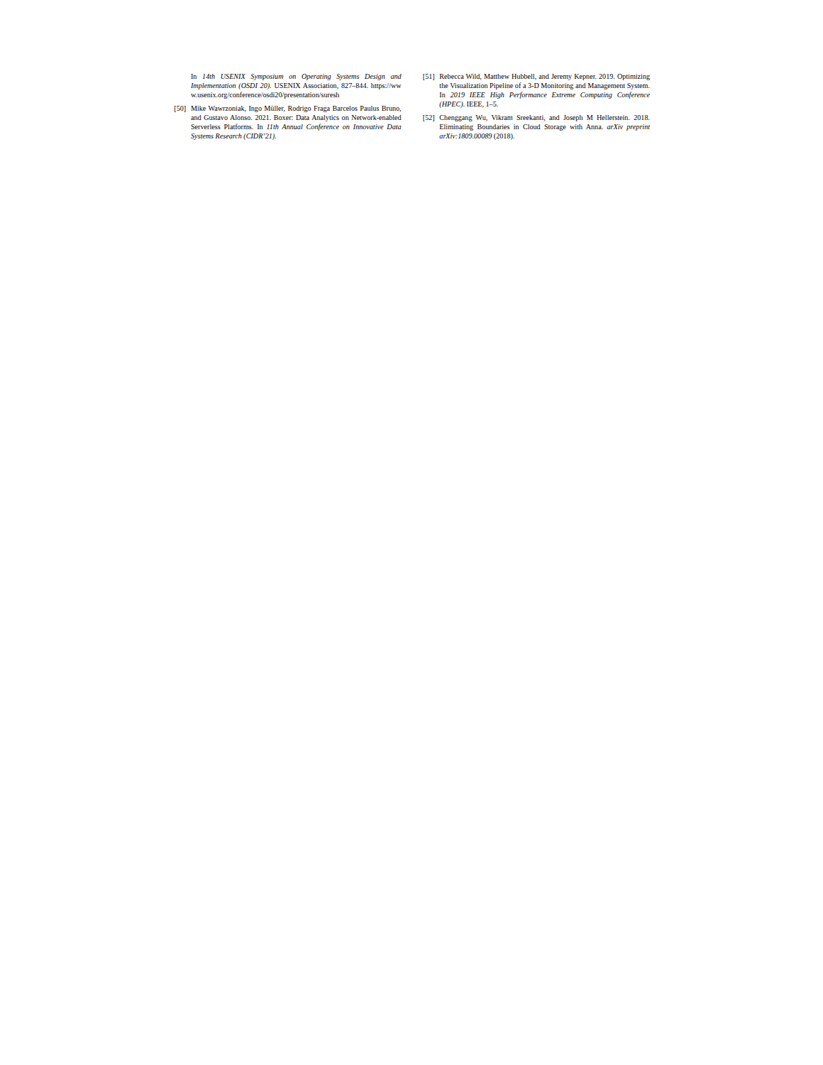In 14th USENIX Symposium on Operating Systems Design and Implementation (OSDI 20). USENIX Association, 827–844. https://www.usenix.org/conference/osdi20/presentation/suresh
[50] Mike Wawrzoniak, Ingo Müller, Rodrigo Fraga Barcelos Paulus Bruno, and Gustavo Alonso. 2021. Boxer: Data Analytics on Network-enabled Serverless Platforms. In 11th Annual Conference on Innovative Data Systems Research (CIDR’21).
[51] Rebecca Wild, Matthew Hubbell, and Jeremy Kepner. 2019. Optimizing the Visualization Pipeline of a 3-D Monitoring and Management System. In 2019 IEEE High Performance Extreme Computing Conference (HPEC). IEEE, 1–5.
[52] Chenggang Wu, Vikram Sreekanti, and Joseph M Hellerstein. 2018. Eliminating Boundaries in Cloud Storage with Anna. arXiv preprint arXiv:1809.00089 (2018).